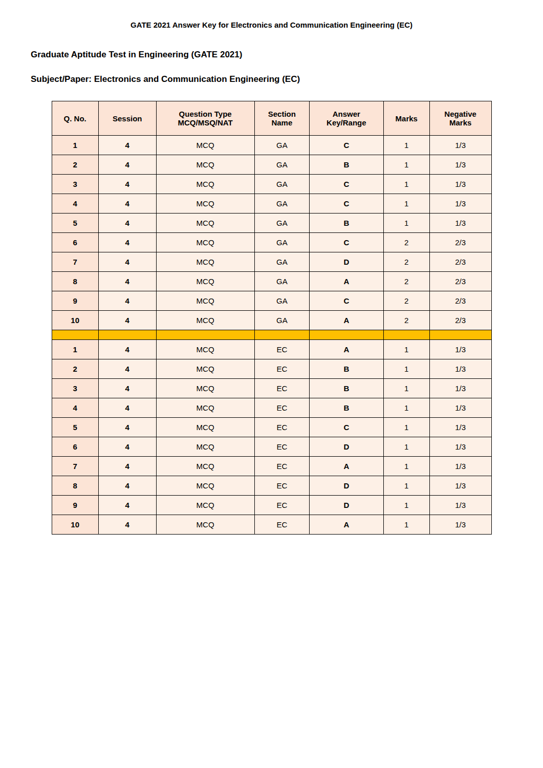GATE 2021 Answer Key for Electronics and Communication Engineering (EC)
Graduate Aptitude Test in Engineering (GATE 2021)
Subject/Paper: Electronics and Communication Engineering (EC)
| Q. No. | Session | Question Type MCQ/MSQ/NAT | Section Name | Answer Key/Range | Marks | Negative Marks |
| --- | --- | --- | --- | --- | --- | --- |
| 1 | 4 | MCQ | GA | C | 1 | 1/3 |
| 2 | 4 | MCQ | GA | B | 1 | 1/3 |
| 3 | 4 | MCQ | GA | C | 1 | 1/3 |
| 4 | 4 | MCQ | GA | C | 1 | 1/3 |
| 5 | 4 | MCQ | GA | B | 1 | 1/3 |
| 6 | 4 | MCQ | GA | C | 2 | 2/3 |
| 7 | 4 | MCQ | GA | D | 2 | 2/3 |
| 8 | 4 | MCQ | GA | A | 2 | 2/3 |
| 9 | 4 | MCQ | GA | C | 2 | 2/3 |
| 10 | 4 | MCQ | GA | A | 2 | 2/3 |
| 1 | 4 | MCQ | EC | A | 1 | 1/3 |
| 2 | 4 | MCQ | EC | B | 1 | 1/3 |
| 3 | 4 | MCQ | EC | B | 1 | 1/3 |
| 4 | 4 | MCQ | EC | B | 1 | 1/3 |
| 5 | 4 | MCQ | EC | C | 1 | 1/3 |
| 6 | 4 | MCQ | EC | D | 1 | 1/3 |
| 7 | 4 | MCQ | EC | A | 1 | 1/3 |
| 8 | 4 | MCQ | EC | D | 1 | 1/3 |
| 9 | 4 | MCQ | EC | D | 1 | 1/3 |
| 10 | 4 | MCQ | EC | A | 1 | 1/3 |